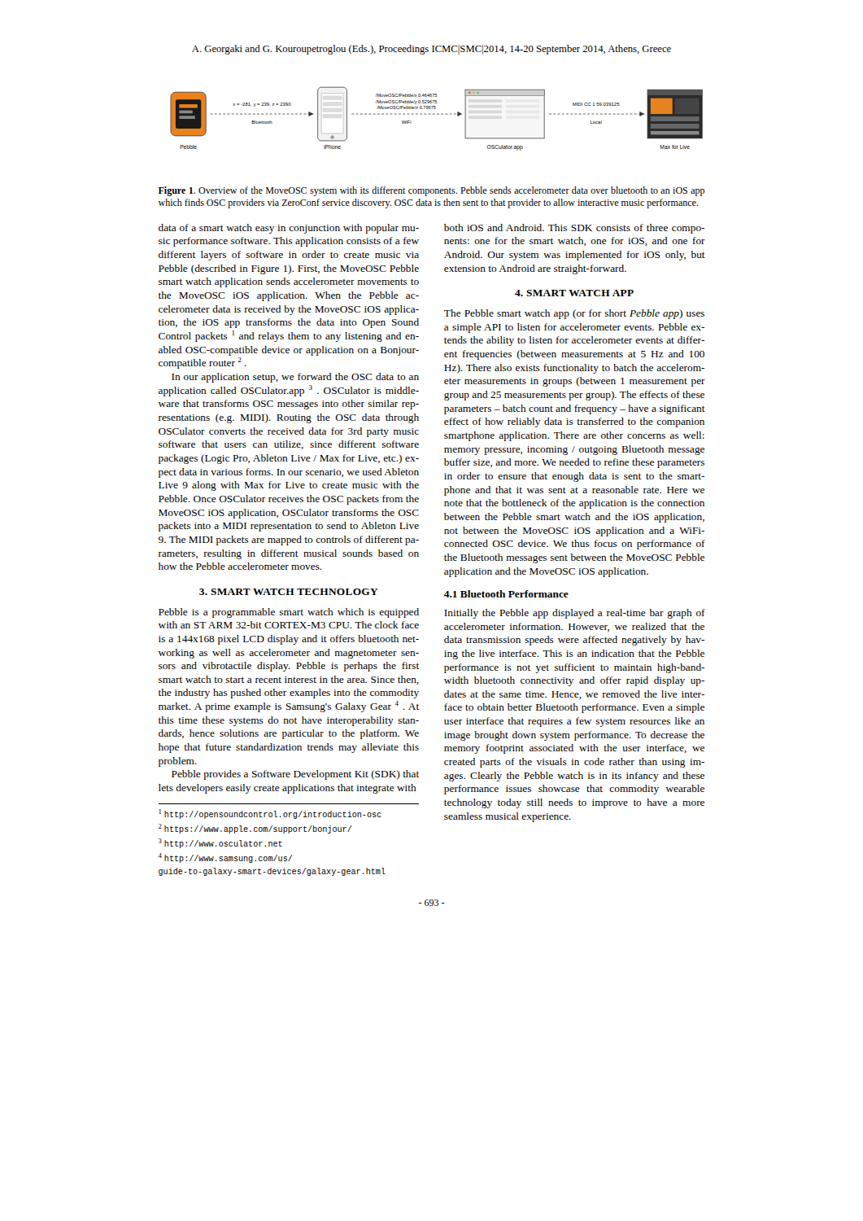A. Georgaki and G. Kouroupetroglou (Eds.), Proceedings ICMC|SMC|2014, 14-20 September 2014, Athens, Greece
Pebble x = -281, y = 239, z = 2390 Bluetooth iPhone /MoveOSC/Pebble/x 0.464675 /MoveOSC/Pebble/y 0.529675 /MoveOSC/Pebble/z 0.79675 WiFi OSCulator.app MIDI CC 1 59.039125 Local Max for Live
Figure 1. Overview of the MoveOSC system with its different components. Pebble sends accelerometer data over bluetooth to an iOS app which finds OSC providers via ZeroConf service discovery. OSC data is then sent to that provider to allow interactive music performance.
data of a smart watch easy in conjunction with popular music performance software. This application consists of a few different layers of software in order to create music via Pebble (described in Figure 1). First, the MoveOSC Pebble smart watch application sends accelerometer movements to the MoveOSC iOS application. When the Pebble accelerometer data is received by the MoveOSC iOS application, the iOS app transforms the data into Open Sound Control packets 1 and relays them to any listening and enabled OSC-compatible device or application on a Bonjour-compatible router 2 .
In our application setup, we forward the OSC data to an application called OSCulator.app 3 . OSCulator is middleware that transforms OSC messages into other similar representations (e.g. MIDI). Routing the OSC data through OSCulator converts the received data for 3rd party music software that users can utilize, since different software packages (Logic Pro, Ableton Live / Max for Live, etc.) expect data in various forms. In our scenario, we used Ableton Live 9 along with Max for Live to create music with the Pebble. Once OSCulator receives the OSC packets from the MoveOSC iOS application, OSCulator transforms the OSC packets into a MIDI representation to send to Ableton Live 9. The MIDI packets are mapped to controls of different parameters, resulting in different musical sounds based on how the Pebble accelerometer moves.
3. Smart Watch Technology
Pebble is a programmable smart watch which is equipped with an ST ARM 32-bit CORTEX-M3 CPU. The clock face is a 144x168 pixel LCD display and it offers bluetooth networking as well as accelerometer and magnetometer sensors and vibrotactile display. Pebble is perhaps the first smart watch to start a recent interest in the area. Since then, the industry has pushed other examples into the commodity market. A prime example is Samsung's Galaxy Gear 4 . At this time these systems do not have interoperability standards, hence solutions are particular to the platform. We hope that future standardization trends may alleviate this problem.
Pebble provides a Software Development Kit (SDK) that lets developers easily create applications that integrate with
1 http://opensoundcontrol.org/introduction-osc
2 https://www.apple.com/support/bonjour/
3 http://www.osculator.net
4 http://www.samsung.com/us/
guide-to-galaxy-smart-devices/galaxy-gear.html
both iOS and Android. This SDK consists of three components: one for the smart watch, one for iOS, and one for Android. Our system was implemented for iOS only, but extension to Android are straight-forward.
4. Smart Watch App
The Pebble smart watch app (or for short Pebble app) uses a simple API to listen for accelerometer events. Pebble extends the ability to listen for accelerometer events at different frequencies (between measurements at 5 Hz and 100 Hz). There also exists functionality to batch the accelerometer measurements in groups (between 1 measurement per group and 25 measurements per group). The effects of these parameters – batch count and frequency – have a significant effect of how reliably data is transferred to the companion smartphone application. There are other concerns as well: memory pressure, incoming / outgoing Bluetooth message buffer size, and more. We needed to refine these parameters in order to ensure that enough data is sent to the smartphone and that it was sent at a reasonable rate. Here we note that the bottleneck of the application is the connection between the Pebble smart watch and the iOS application, not between the MoveOSC iOS application and a WiFi-connected OSC device. We thus focus on performance of the Bluetooth messages sent between the MoveOSC Pebble application and the MoveOSC iOS application.
4.1 Bluetooth Performance
Initially the Pebble app displayed a real-time bar graph of accelerometer information. However, we realized that the data transmission speeds were affected negatively by having the live interface. This is an indication that the Pebble performance is not yet sufficient to maintain high-bandwidth bluetooth connectivity and offer rapid display updates at the same time. Hence, we removed the live interface to obtain better Bluetooth performance. Even a simple user interface that requires a few system resources like an image brought down system performance. To decrease the memory footprint associated with the user interface, we created parts of the visuals in code rather than using images. Clearly the Pebble watch is in its infancy and these performance issues showcase that commodity wearable technology today still needs to improve to have a more seamless musical experience.
- 693 -